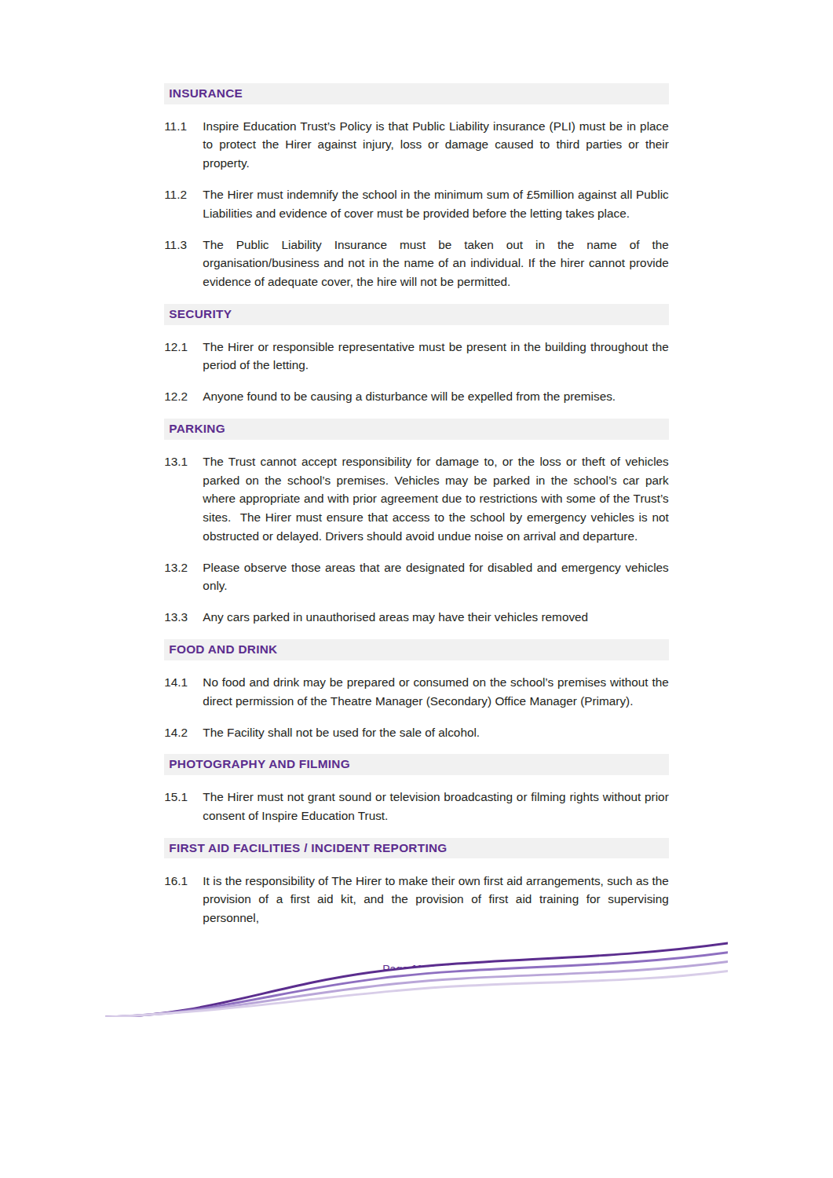INSURANCE
11.1
Inspire Education Trust’s Policy is that Public Liability insurance (PLI) must be in place to protect the Hirer against injury, loss or damage caused to third parties or their property.
11.2
The Hirer must indemnify the school in the minimum sum of £5million against all Public Liabilities and evidence of cover must be provided before the letting takes place.
11.3
The Public Liability Insurance must be taken out in the name of the organisation/business and not in the name of an individual. If the hirer cannot provide evidence of adequate cover, the hire will not be permitted.
SECURITY
12.1
The Hirer or responsible representative must be present in the building throughout the period of the letting.
12.2
Anyone found to be causing a disturbance will be expelled from the premises.
PARKING
13.1
The Trust cannot accept responsibility for damage to, or the loss or theft of vehicles parked on the school’s premises. Vehicles may be parked in the school’s car park where appropriate and with prior agreement due to restrictions with some of the Trust’s sites. The Hirer must ensure that access to the school by emergency vehicles is not obstructed or delayed. Drivers should avoid undue noise on arrival and departure.
13.2
Please observe those areas that are designated for disabled and emergency vehicles only.
13.3
Any cars parked in unauthorised areas may have their vehicles removed
FOOD AND DRINK
14.1
No food and drink may be prepared or consumed on the school’s premises without the direct permission of the Theatre Manager (Secondary) Office Manager (Primary).
14.2
The Facility shall not be used for the sale of alcohol.
PHOTOGRAPHY AND FILMING
15.1
The Hirer must not grant sound or television broadcasting or filming rights without prior consent of Inspire Education Trust.
FIRST AID FACILITIES / INCIDENT REPORTING
16.1
It is the responsibility of The Hirer to make their own first aid arrangements, such as the provision of a first aid kit, and the provision of first aid training for supervising personnel,
Page 11 of 14